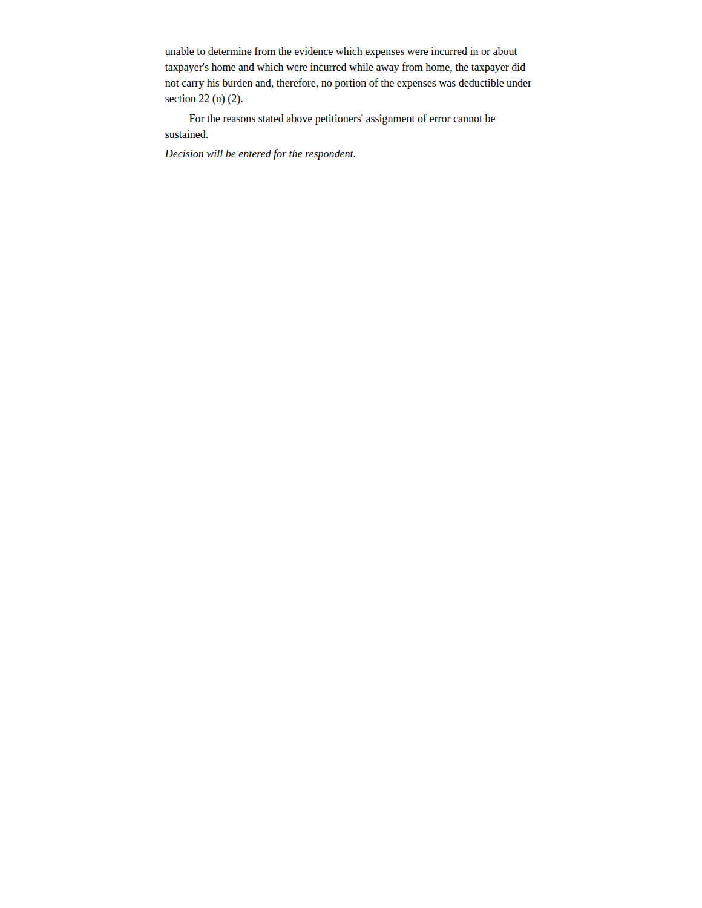unable to determine from the evidence which expenses were incurred in or about taxpayer's home and which were incurred while away from home, the taxpayer did not carry his burden and, therefore, no portion of the expenses was deductible under section 22 (n) (2).
For the reasons stated above petitioners' assignment of error cannot be sustained.
Decision will be entered for the respondent.